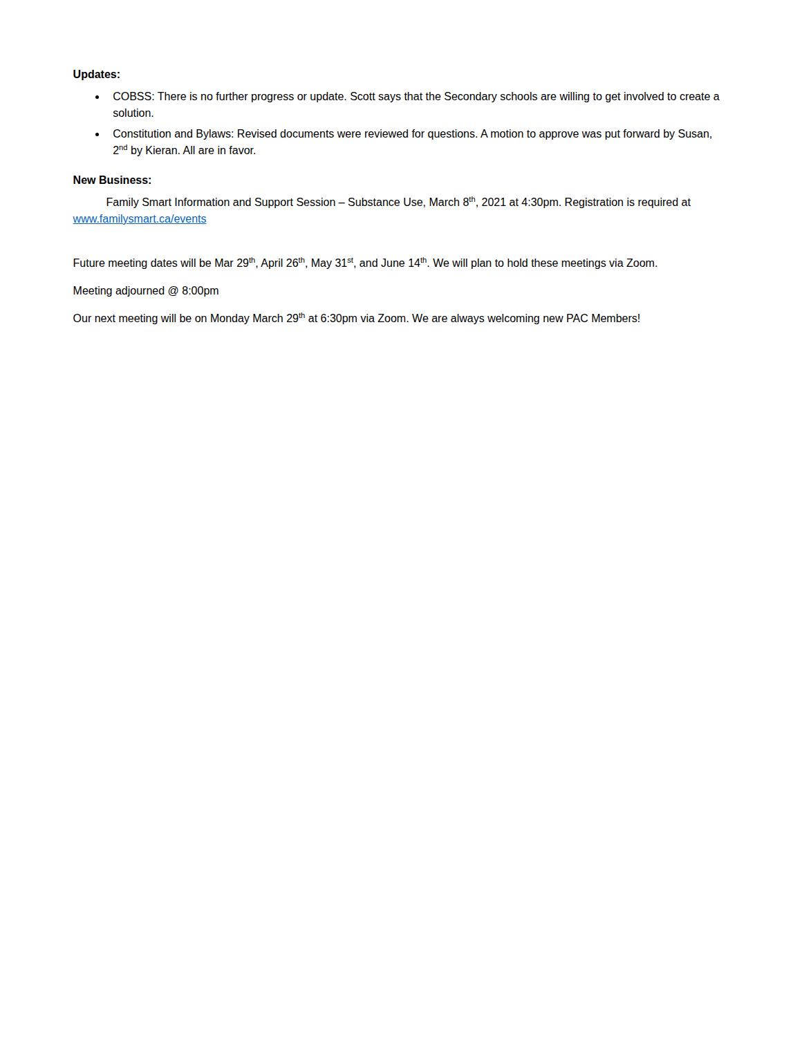Updates:
COBSS: There is no further progress or update. Scott says that the Secondary schools are willing to get involved to create a solution.
Constitution and Bylaws: Revised documents were reviewed for questions. A motion to approve was put forward by Susan, 2nd by Kieran. All are in favor.
New Business:
Family Smart Information and Support Session – Substance Use, March 8th, 2021 at 4:30pm. Registration is required at www.familysmart.ca/events
Future meeting dates will be Mar 29th, April 26th, May 31st, and June 14th. We will plan to hold these meetings via Zoom.
Meeting adjourned @ 8:00pm
Our next meeting will be on Monday March 29th at 6:30pm via Zoom. We are always welcoming new PAC Members!